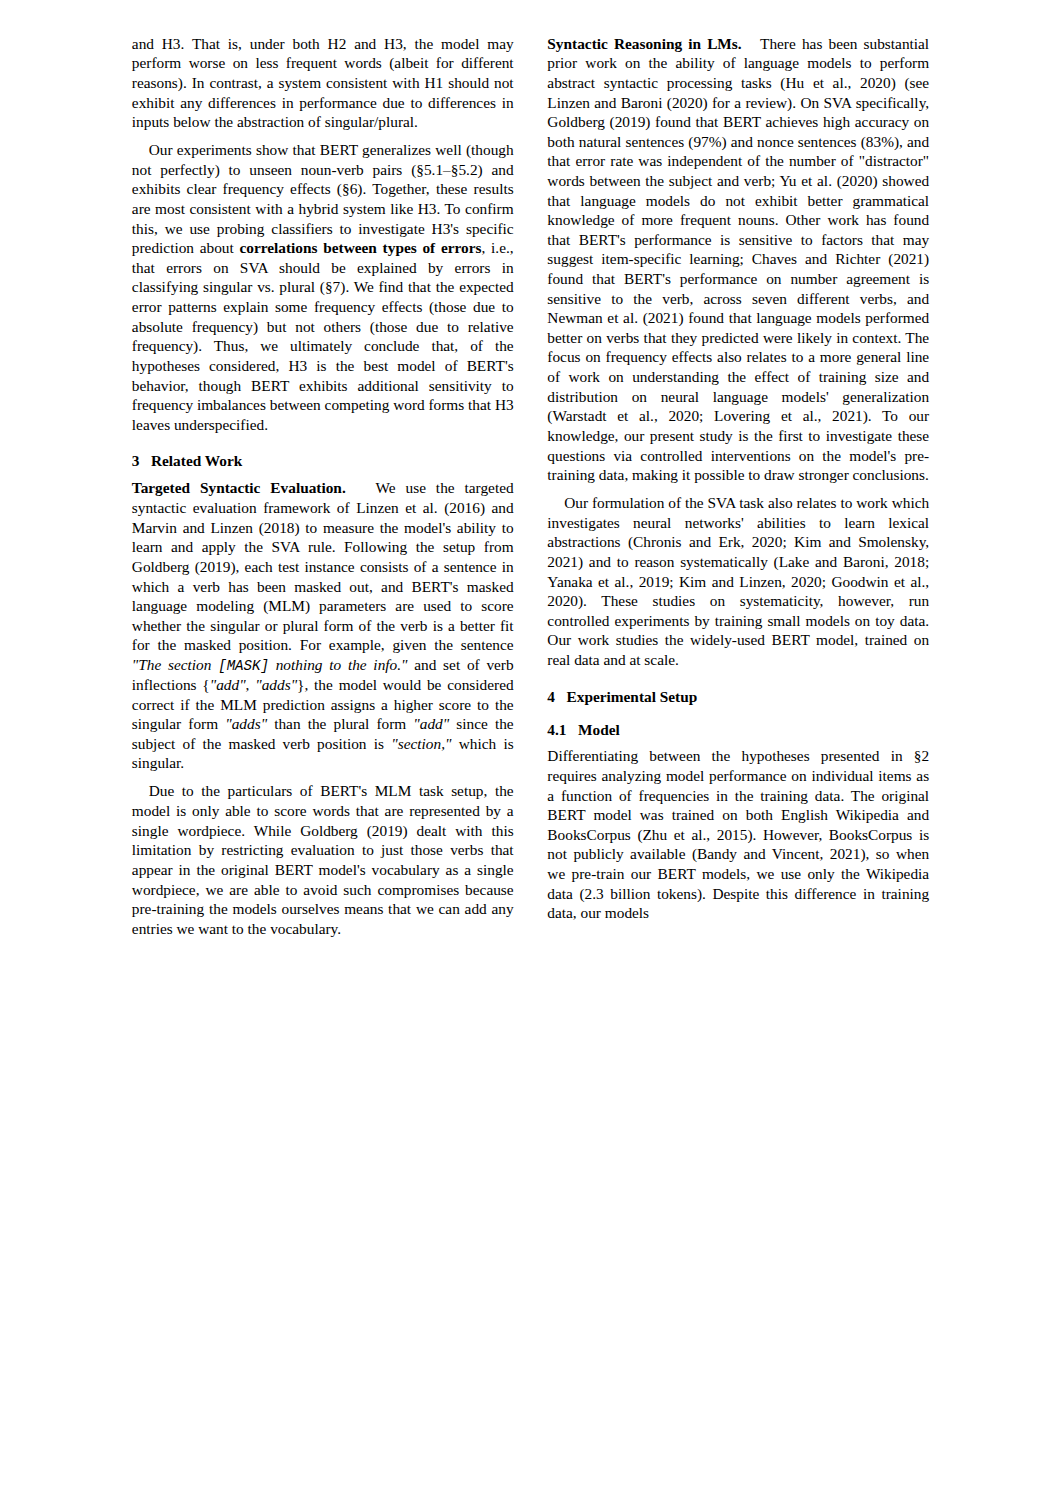and H3. That is, under both H2 and H3, the model may perform worse on less frequent words (albeit for different reasons). In contrast, a system consistent with H1 should not exhibit any differences in performance due to differences in inputs below the abstraction of singular/plural.
Our experiments show that BERT generalizes well (though not perfectly) to unseen noun-verb pairs (§5.1–§5.2) and exhibits clear frequency effects (§6). Together, these results are most consistent with a hybrid system like H3. To confirm this, we use probing classifiers to investigate H3's specific prediction about correlations between types of errors, i.e., that errors on SVA should be explained by errors in classifying singular vs. plural (§7). We find that the expected error patterns explain some frequency effects (those due to absolute frequency) but not others (those due to relative frequency). Thus, we ultimately conclude that, of the hypotheses considered, H3 is the best model of BERT's behavior, though BERT exhibits additional sensitivity to frequency imbalances between competing word forms that H3 leaves underspecified.
3 Related Work
Targeted Syntactic Evaluation. We use the targeted syntactic evaluation framework of Linzen et al. (2016) and Marvin and Linzen (2018) to measure the model's ability to learn and apply the SVA rule. Following the setup from Goldberg (2019), each test instance consists of a sentence in which a verb has been masked out, and BERT's masked language modeling (MLM) parameters are used to score whether the singular or plural form of the verb is a better fit for the masked position. For example, given the sentence "The section [MASK] nothing to the info." and set of verb inflections {"add", "adds"}, the model would be considered correct if the MLM prediction assigns a higher score to the singular form "adds" than the plural form "add" since the subject of the masked verb position is "section," which is singular.
Due to the particulars of BERT's MLM task setup, the model is only able to score words that are represented by a single wordpiece. While Goldberg (2019) dealt with this limitation by restricting evaluation to just those verbs that appear in the original BERT model's vocabulary as a single wordpiece, we are able to avoid such compromises because pre-training the models ourselves means that we can add any entries we want to the vocabulary.
Syntactic Reasoning in LMs. There has been substantial prior work on the ability of language models to perform abstract syntactic processing tasks (Hu et al., 2020) (see Linzen and Baroni (2020) for a review). On SVA specifically, Goldberg (2019) found that BERT achieves high accuracy on both natural sentences (97%) and nonce sentences (83%), and that error rate was independent of the number of "distractor" words between the subject and verb; Yu et al. (2020) showed that language models do not exhibit better grammatical knowledge of more frequent nouns. Other work has found that BERT's performance is sensitive to factors that may suggest item-specific learning; Chaves and Richter (2021) found that BERT's performance on number agreement is sensitive to the verb, across seven different verbs, and Newman et al. (2021) found that language models performed better on verbs that they predicted were likely in context. The focus on frequency effects also relates to a more general line of work on understanding the effect of training size and distribution on neural language models' generalization (Warstadt et al., 2020; Lovering et al., 2021). To our knowledge, our present study is the first to investigate these questions via controlled interventions on the model's pre-training data, making it possible to draw stronger conclusions.
Our formulation of the SVA task also relates to work which investigates neural networks' abilities to learn lexical abstractions (Chronis and Erk, 2020; Kim and Smolensky, 2021) and to reason systematically (Lake and Baroni, 2018; Yanaka et al., 2019; Kim and Linzen, 2020; Goodwin et al., 2020). These studies on systematicity, however, run controlled experiments by training small models on toy data. Our work studies the widely-used BERT model, trained on real data and at scale.
4 Experimental Setup
4.1 Model
Differentiating between the hypotheses presented in §2 requires analyzing model performance on individual items as a function of frequencies in the training data. The original BERT model was trained on both English Wikipedia and BooksCorpus (Zhu et al., 2015). However, BooksCorpus is not publicly available (Bandy and Vincent, 2021), so when we pre-train our BERT models, we use only the Wikipedia data (2.3 billion tokens). Despite this difference in training data, our models